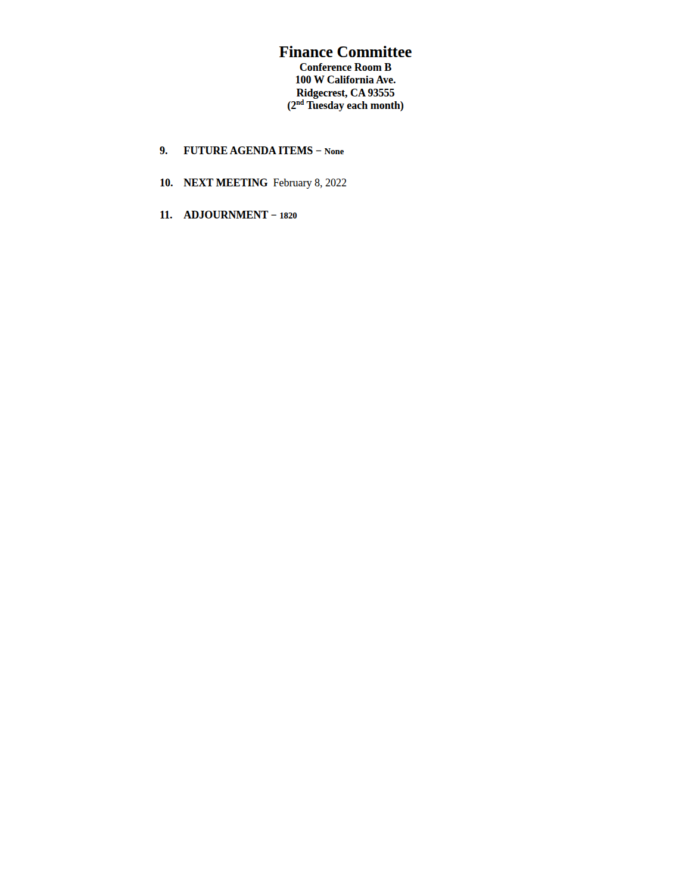Finance Committee
Conference Room B
100 W California Ave.
Ridgecrest, CA 93555
(2nd Tuesday each month)
9. FUTURE AGENDA ITEMS − None
10. NEXT MEETING February 8, 2022
11. ADJOURNMENT − 1820